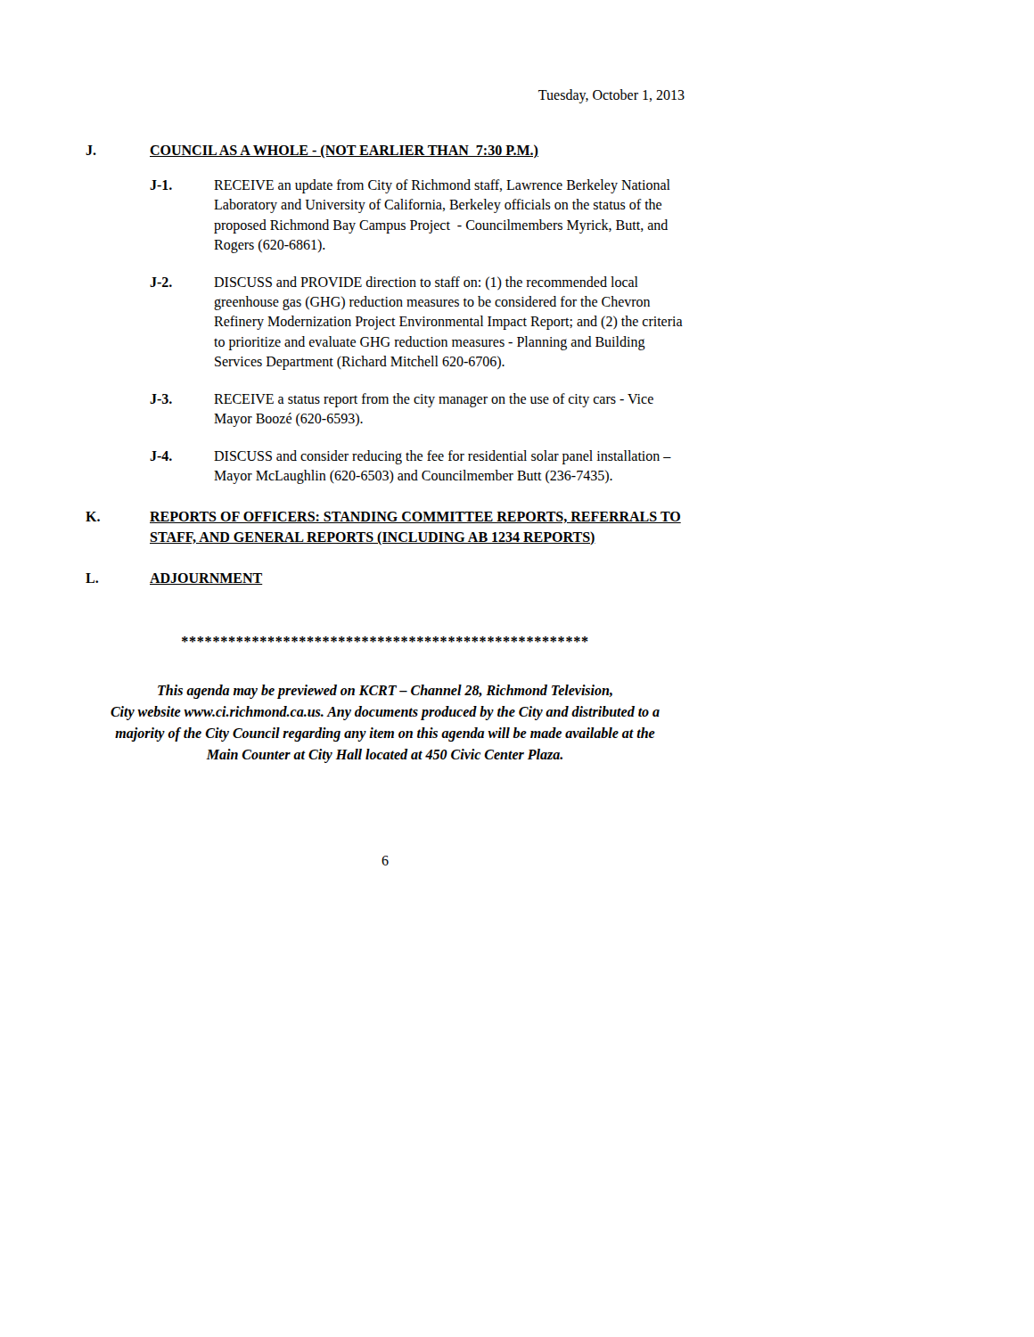Tuesday, October 1, 2013
J. COUNCIL AS A WHOLE - (NOT EARLIER THAN 7:30 P.M.)
J-1. RECEIVE an update from City of Richmond staff, Lawrence Berkeley National Laboratory and University of California, Berkeley officials on the status of the proposed Richmond Bay Campus Project - Councilmembers Myrick, Butt, and Rogers (620-6861).
J-2. DISCUSS and PROVIDE direction to staff on: (1) the recommended local greenhouse gas (GHG) reduction measures to be considered for the Chevron Refinery Modernization Project Environmental Impact Report; and (2) the criteria to prioritize and evaluate GHG reduction measures - Planning and Building Services Department (Richard Mitchell 620-6706).
J-3. RECEIVE a status report from the city manager on the use of city cars - Vice Mayor Boozé (620-6593).
J-4. DISCUSS and consider reducing the fee for residential solar panel installation – Mayor McLaughlin (620-6503) and Councilmember Butt (236-7435).
K. REPORTS OF OFFICERS: STANDING COMMITTEE REPORTS, REFERRALS TO STAFF, AND GENERAL REPORTS (INCLUDING AB 1234 REPORTS)
L. ADJOURNMENT
****************************************************
This agenda may be previewed on KCRT – Channel 28, Richmond Television,
City website www.ci.richmond.ca.us. Any documents produced by the City and distributed to a majority of the City Council regarding any item on this agenda will be made available at the
Main Counter at City Hall located at 450 Civic Center Plaza.
6